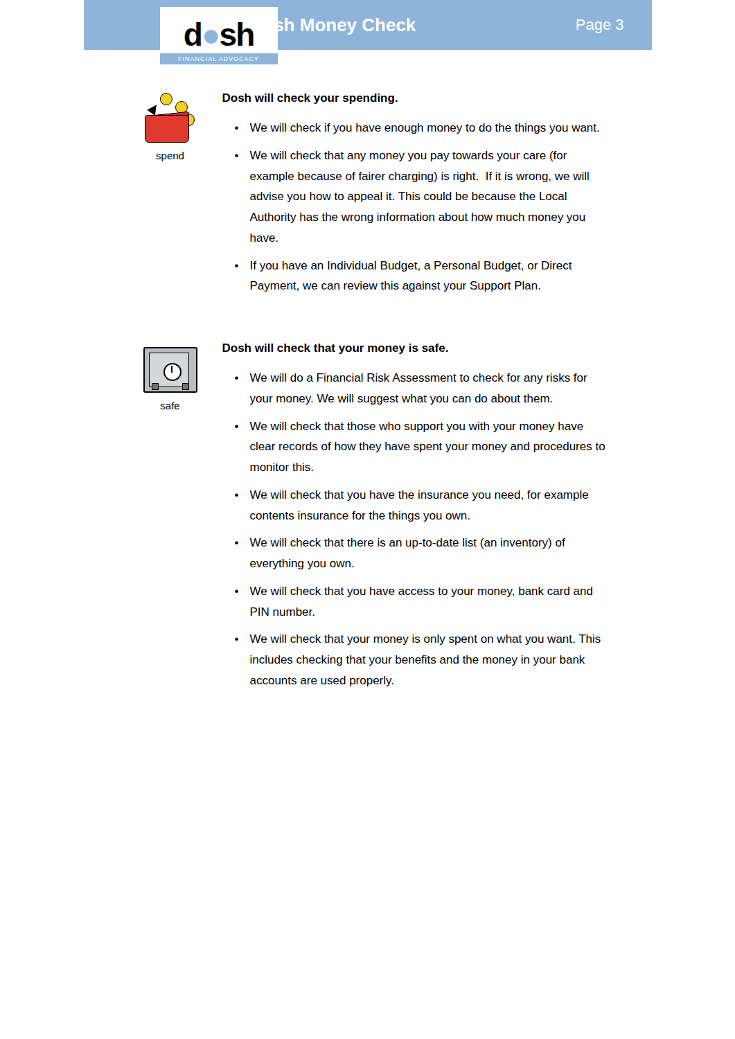d●sh
FINANCIAL ADVOCACY
Dosh Money Check
Page 3
spend
Dosh will check your spending.
We will check if you have enough money to do the things you want.
We will check that any money you pay towards your care (for example because of fairer charging) is right. If it is wrong, we will advise you how to appeal it. This could be because the Local Authority has the wrong information about how much money you have.
If you have an Individual Budget, a Personal Budget, or Direct Payment, we can review this against your Support Plan.
safe
Dosh will check that your money is safe.
We will do a Financial Risk Assessment to check for any risks for your money. We will suggest what you can do about them.
We will check that those who support you with your money have clear records of how they have spent your money and procedures to monitor this.
We will check that you have the insurance you need, for example contents insurance for the things you own.
We will check that there is an up-to-date list (an inventory) of everything you own.
We will check that you have access to your money, bank card and PIN number.
We will check that your money is only spent on what you want. This includes checking that your benefits and the money in your bank accounts are used properly.